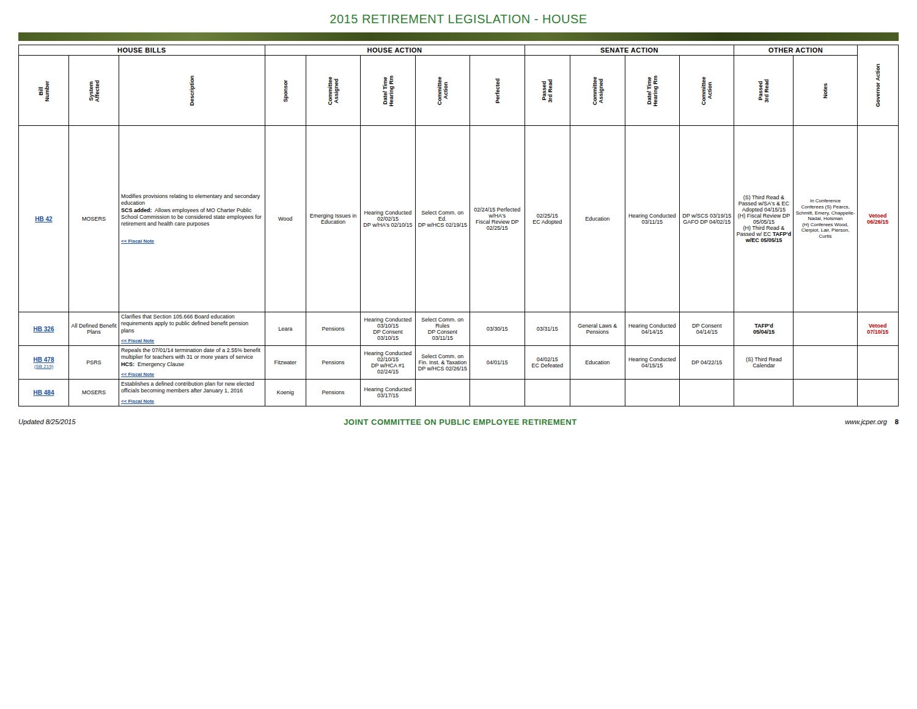2015 RETIREMENT LEGISLATION - HOUSE
| HOUSE BILLS | HOUSE ACTION | SENATE ACTION | OTHER ACTION | Governor Action |
| --- | --- | --- | --- | --- |
| Bill Number | System Affected | Description | Sponsor | Committee Assigned | Date/ Time Hearing Rm | Committee Action | Perfected | Passed 3rd Read | Committee Assigned | Date/ Time Hearing Rm | Committee Action | Passed 3rd Read | Notes |
| HB 42 | MOSERS | Modifies provisions relating to elementary and secondary education SCS added: Allows employees of MO Charter Public School Commission to be considered state employees for retirement and health care purposes << Fiscal Note | Wood | Emerging Issues in Education | Hearing Conducted 02/02/15 DP w/HA's 02/10/15 | Select Comm. on Ed. DP w/HCS 02/19/15 | 02/24/15 Perfected w/HA's Fiscal Review DP 02/25/15 | 02/25/15 EC Adopted | Education | Hearing Conducted 03/11/15 | DP w/SCS 03/19/15 GAFO DP 04/02/15 | (S) Third Read & Passed w/SA's & EC Adopted 04/15/15 (H) Fiscal Review DP 05/05/15 (H) Third Read & Passed w/ EC TAFP'd w/EC 05/05/15 | In Conference Conferees (S) Pearcs, Schmitt, Emery, Chappelle-Nadal, Holsman (H) Conferees Wood, Cierpiot, Lair, Pierson, Curtis | Vetoed 06/26/15 |
| HB 326 | All Defined Benefit Plans | Clarifies that Section 105.666 Board education requirements apply to public defined benefit pension plans << Fiscal Note | Leara | Pensions | Hearing Conducted 03/10/15 DP Consent 03/10/15 | Select Comm. on Rules DP Consent 03/11/15 | 03/30/15 | 03/31/15 | General Laws & Pensions | Hearing Conducted 04/14/15 | DP Consent 04/14/15 | TAFP'd 05/04/15 | | Vetoed 07/10/15 |
| HB 478 (SB 219) | PSRS | Repeals the 07/01/14 termination date of a 2.55% benefit multiplier for teachers with 31 or more years of service HCS: Emergency Clause << Fiscal Note | Fitzwater | Pensions | Hearing Conducted 02/10/15 DP w/HCA #1 02/24/15 | Select Comm. on Fin. Inst. & Taxation DP w/HCS 02/26/15 | 04/01/15 | 04/02/15 EC Defeated | Education | Hearing Conducted 04/15/15 | DP 04/22/15 | (S) Third Read Calendar | | |
| HB 484 | MOSERS | Establishes a defined contribution plan for new elected officials becoming members after January 1, 2016 << Fiscal Note | Koenig | Pensions | Hearing Conducted 03/17/15 | | | | | | | | | |
Updated 8/25/2015
JOINT COMMITTEE ON PUBLIC EMPLOYEE RETIREMENT
www.jcper.org 8